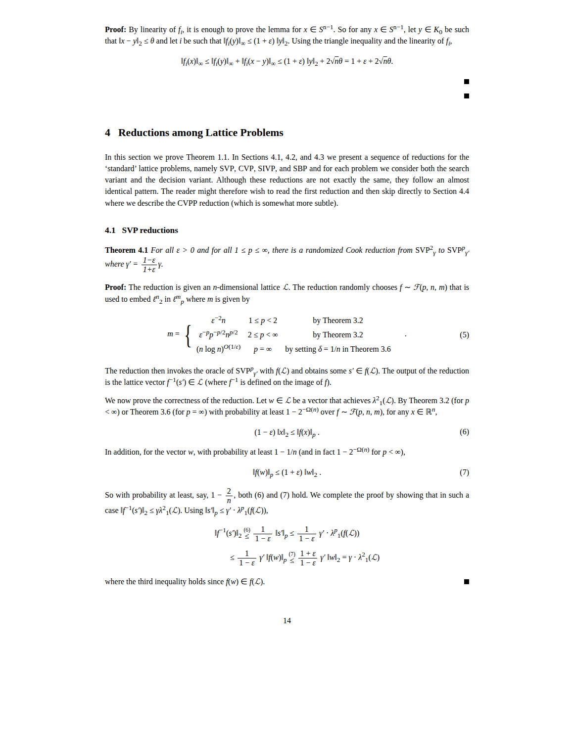Proof: By linearity of fi, it is enough to prove the lemma for x ∈ Sn−1. So for any x ∈ Sn−1, let y ∈ K0 be such that ‖x − y‖2 ≤ θ and let i be such that ‖fi(y)‖∞ ≤ (1 + ε) ‖y‖2. Using the triangle inequality and the linearity of fi,
‖fi(x)‖∞ ≤ ‖fi(y)‖∞ + ‖fi(x − y)‖∞ ≤ (1 + ε) ‖y‖2 + 2√nθ = 1 + ε + 2√nθ.
4 Reductions among Lattice Problems
In this section we prove Theorem 1.1. In Sections 4.1, 4.2, and 4.3 we present a sequence of reductions for the ‘standard’ lattice problems, namely SVP, CVP, SIVP, and SBP and for each problem we consider both the search variant and the decision variant. Although these reductions are not exactly the same, they follow an almost identical pattern. The reader might therefore wish to read the first reduction and then skip directly to Section 4.4 where we describe the CVPP reduction (which is somewhat more subtle).
4.1 SVP reductions
Theorem 4.1 For all ε > 0 and for all 1 ≤ p ≤ ∞, there is a randomized Cook reduction from SVP2γ to SVPpγ′ where γ′ = 1−ε 1+ε γ.
Proof: The reduction is given an n-dimensional lattice ℒ. The reduction randomly chooses f ∼ ℱ(p, n, m) that is used to embed ℓn2 in ℓmp where m is given by
m = {
| ε −2 n | 1 ≤ p < 2 | by Theorem 3.2 |
| ε − p p − p /2 n p /2 | 2 ≤ p < ∞ | by Theorem 3.2 |
| ( n log n ) O (1/ ε ) | p = ∞ | by setting δ = 1/ n in Theorem 3.6 |
. (5)
The reduction then invokes the oracle of SVPpγ′ with f(ℒ) and obtains some s′ ∈ f(ℒ). The output of the reduction is the lattice vector f−1(s′) ∈ ℒ (where f−1 is defined on the image of f).
We now prove the correctness of the reduction. Let w ∈ ℒ be a vector that achieves λ21(ℒ). By Theorem 3.2 (for p < ∞) or Theorem 3.6 (for p = ∞) with probability at least 1 − 2−Ω(n) over f ∼ ℱ(p, n, m), for any x ∈ ℝn,
(1 − ε) ‖x‖2 ≤ ‖f(x)‖p . (6)
In addition, for the vector w, with probability at least 1 − 1/n (and in fact 1 − 2−Ω(n) for p < ∞),
‖f(w)‖p ≤ (1 + ε) ‖w‖2 . (7)
So with probability at least, say, 1 − 2 n, both (6) and (7) hold. We complete the proof by showing that in such a case ‖f−1(s′)‖2 ≤ γλ21(ℒ). Using ‖s′‖p ≤ γ′ · λp1(f(ℒ)),
‖f−1(s′)‖2 (6)≤ 11 − ε ‖s′‖p ≤ 11 − ε γ′ · λp1(f(ℒ))
≤ 11 − ε γ′ ‖f(w)‖p (7)≤ 1 + ε 1 − ε γ′ ‖w‖2 = γ · λ21(ℒ)
where the third inequality holds since f(w) ∈ f(ℒ).
14